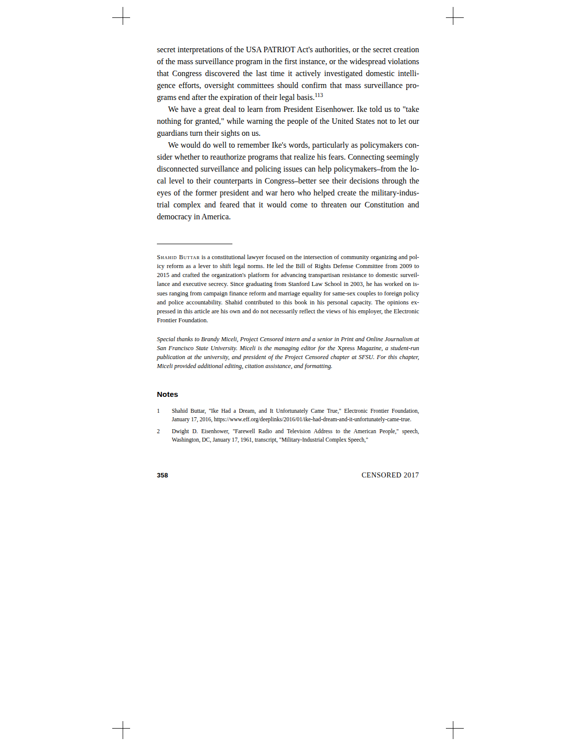secret interpretations of the USA PATRIOT Act's authorities, or the secret creation of the mass surveillance program in the first instance, or the widespread violations that Congress discovered the last time it actively investigated domestic intelligence efforts, oversight committees should confirm that mass surveillance programs end after the expiration of their legal basis.113
We have a great deal to learn from President Eisenhower. Ike told us to "take nothing for granted," while warning the people of the United States not to let our guardians turn their sights on us.
We would do well to remember Ike's words, particularly as policymakers consider whether to reauthorize programs that realize his fears. Connecting seemingly disconnected surveillance and policing issues can help policymakers–from the local level to their counterparts in Congress–better see their decisions through the eyes of the former president and war hero who helped create the military-industrial complex and feared that it would come to threaten our Constitution and democracy in America.
Shahid Buttar is a constitutional lawyer focused on the intersection of community organizing and policy reform as a lever to shift legal norms. He led the Bill of Rights Defense Committee from 2009 to 2015 and crafted the organization's platform for advancing transpartisan resistance to domestic surveillance and executive secrecy. Since graduating from Stanford Law School in 2003, he has worked on issues ranging from campaign finance reform and marriage equality for same-sex couples to foreign policy and police accountability. Shahid contributed to this book in his personal capacity. The opinions expressed in this article are his own and do not necessarily reflect the views of his employer, the Electronic Frontier Foundation.
Special thanks to Brandy Miceli, Project Censored intern and a senior in Print and Online Journalism at San Francisco State University. Miceli is the managing editor for the Xpress Magazine, a student-run publication at the university, and president of the Project Censored chapter at SFSU. For this chapter, Miceli provided additional editing, citation assistance, and formatting.
Notes
1 Shahid Buttar, "Ike Had a Dream, and It Unfortunately Came True," Electronic Frontier Foundation, January 17, 2016, https://www.eff.org/deeplinks/2016/01/ike-had-dream-and-it-unfortunately-came-true.
2 Dwight D. Eisenhower, "Farewell Radio and Television Address to the American People," speech, Washington, DC, January 17, 1961, transcript, "Military-Industrial Complex Speech,"
358 CENSORED 2017